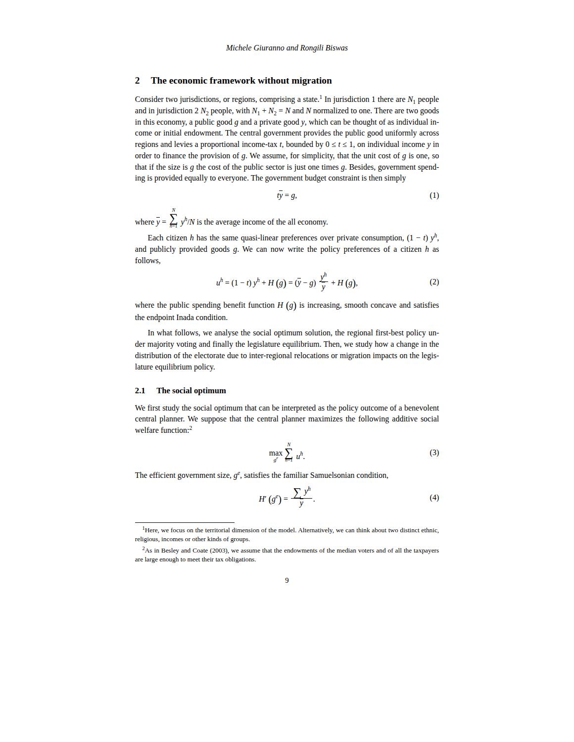Michele Giuranno and Rongili Biswas
2 The economic framework without migration
Consider two jurisdictions, or regions, comprising a state.1 In jurisdiction 1 there are N1 people and in jurisdiction 2 N2 people, with N1 + N2 = N and N normalized to one. There are two goods in this economy, a public good g and a private good y, which can be thought of as individual income or initial endowment. The central government provides the public good uniformly across regions and levies a proportional income-tax t, bounded by 0 ≤ t ≤ 1, on individual income y in order to finance the provision of g. We assume, for simplicity, that the unit cost of g is one, so that if the size is g the cost of the public sector is just one times g. Besides, government spending is provided equally to everyone. The government budget constraint is then simply
ty = g, (1)
where y = N∑h=1 yh/N is the average income of the all economy.
Each citizen h has the same quasi-linear preferences over private consumption, (1 − t) yh, and publicly provided goods g. We can now write the policy preferences of a citizen h as follows,
uh = (1 − t) yh + H (g) = (y − g) yh y + H (g), (2)
where the public spending benefit function H (g) is increasing, smooth concave and satisfies the endpoint Inada condition.
In what follows, we analyse the social optimum solution, the regional first-best policy under majority voting and finally the legislature equilibrium. Then, we study how a change in the distribution of the electorate due to inter-regional relocations or migration impacts on the legislature equilibrium policy.
2.1 The social optimum
We first study the social optimum that can be interpreted as the policy outcome of a benevolent central planner. We suppose that the central planner maximizes the following additive social welfare function:2
max ge N∑h=1 uh. (3)
The efficient government size, ge, satisfies the familiar Samuelsonian condition,
H′ (ge) = ∑ yh y. (4)
1Here, we focus on the territorial dimension of the model. Alternatively, we can think about two distinct ethnic, religious, incomes or other kinds of groups.
2As in Besley and Coate (2003), we assume that the endowments of the median voters and of all the taxpayers are large enough to meet their tax obligations.
9